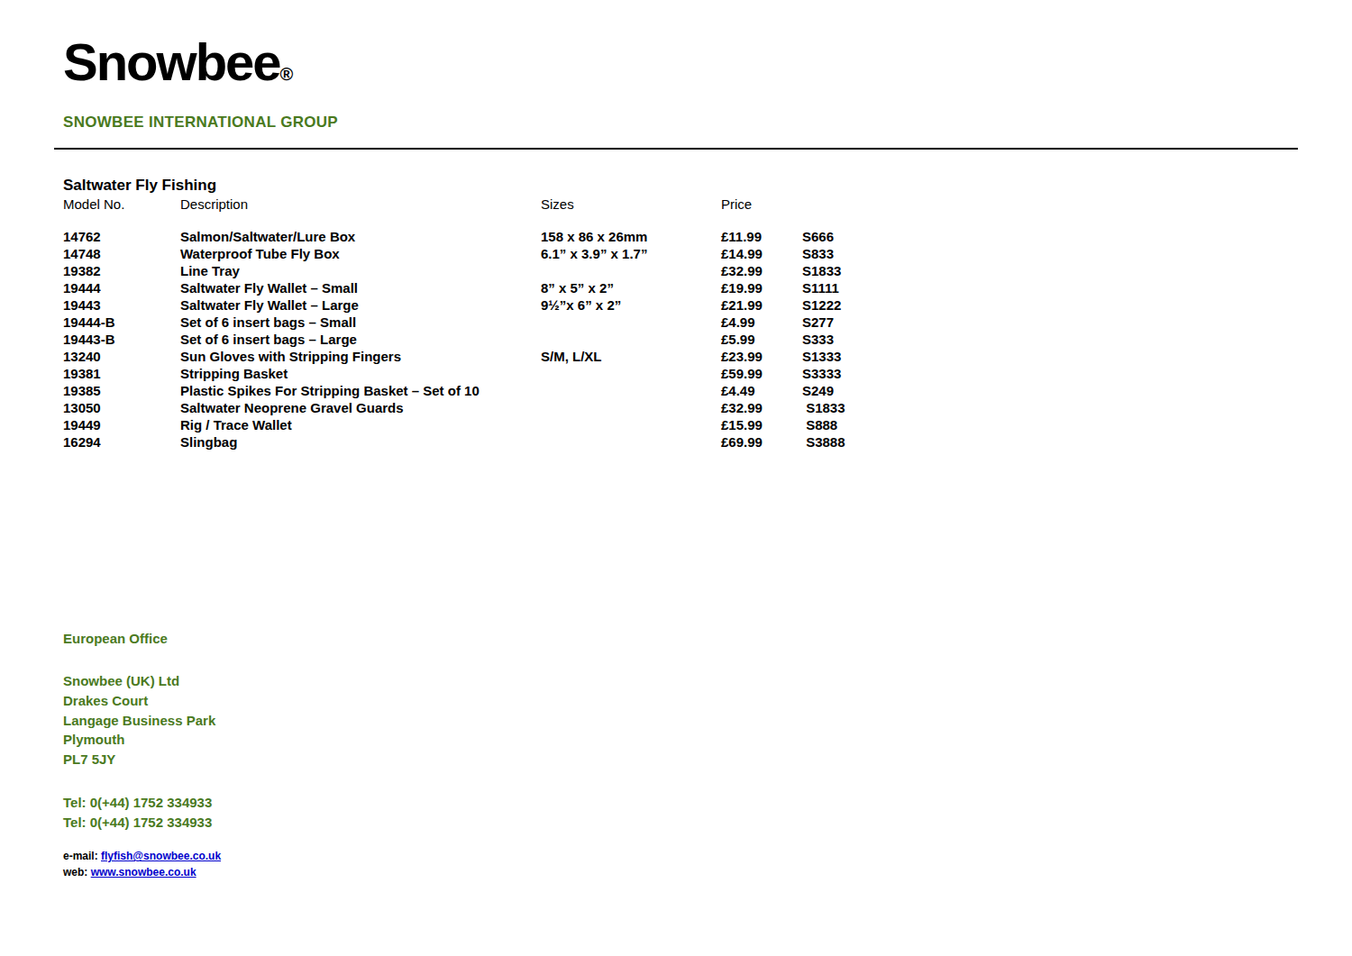Snowbee®
SNOWBEE INTERNATIONAL GROUP
Saltwater Fly Fishing
| Model No. | Description | Sizes | Price |
| --- | --- | --- | --- |
| 14762 | Salmon/Saltwater/Lure Box | 158 x 86 x 26mm | £11.99 | S666 |
| 14748 | Waterproof Tube Fly Box | 6.1” x 3.9” x 1.7” | £14.99 | S833 |
| 19382 | Line Tray | | £32.99 | S1833 |
| 19444 | Saltwater Fly Wallet – Small | 8” x 5” x 2” | £19.99 | S1111 |
| 19443 | Saltwater Fly Wallet – Large | 9½”x 6” x 2” | £21.99 | S1222 |
| 19444-B | Set of 6 insert bags – Small | | £4.99 | S277 |
| 19443-B | Set of 6 insert bags – Large | | £5.99 | S333 |
| 13240 | Sun Gloves with Stripping Fingers | S/M, L/XL | £23.99 | S1333 |
| 19381 | Stripping Basket | | £59.99 | S3333 |
| 19385 | Plastic Spikes For Stripping Basket – Set of 10 | | £4.49 | S249 |
| 13050 | Saltwater Neoprene Gravel Guards | | £32.99 | S1833 |
| 19449 | Rig / Trace Wallet | | £15.99 | S888 |
| 16294 | Slingbag | | £69.99 | S3888 |
European Office
Snowbee (UK) Ltd
Drakes Court
Langage Business Park
Plymouth
PL7 5JY
Tel: 0(+44) 1752 334933
Tel: 0(+44) 1752 334933
e-mail: flyfish@snowbee.co.uk
web: www.snowbee.co.uk